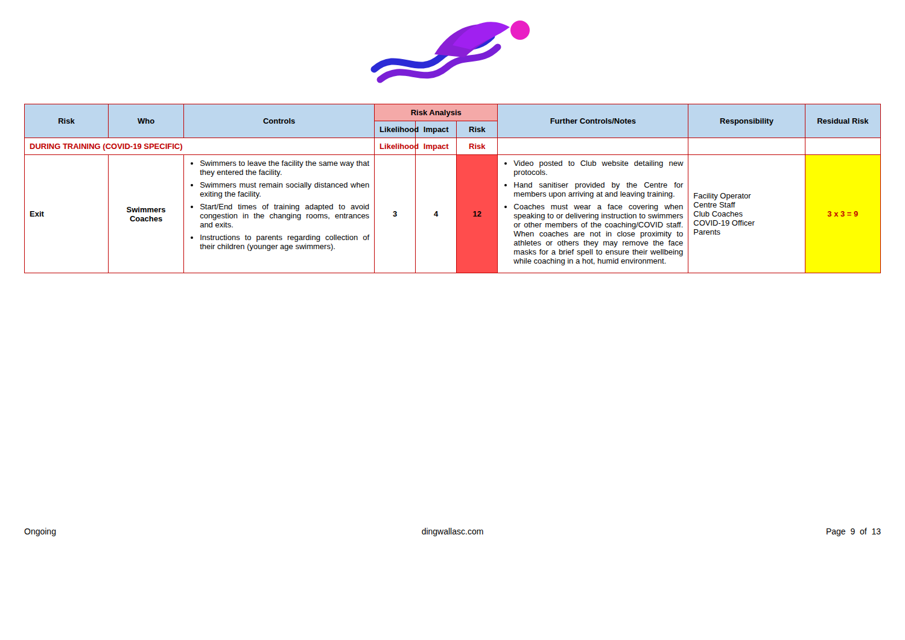| Risk | Who | Controls | Risk Analysis | Further Controls/Notes | Responsibility | Residual Risk |
| --- | --- | --- | --- | --- | --- | --- |
| Likelihood | Impact | Risk |
| DURING TRAINING (COVID-19 SPECIFIC) | Likelihood | Impact | Risk | | | |
| Exit | Swimmers Coaches | Swimmers to leave the facility the same way that they entered the facility. Swimmers must remain socially distanced when exiting the facility. Start/End times of training adapted to avoid congestion in the changing rooms, entrances and exits. Instructions to parents regarding collection of their children (younger age swimmers). | 3 | 4 | 12 | Video posted to Club website detailing new protocols. Hand sanitiser provided by the Centre for members upon arriving at and leaving training. Coaches must wear a face covering when speaking to or delivering instruction to swimmers or other members of the coaching/COVID staff. When coaches are not in close proximity to athletes or others they may remove the face masks for a brief spell to ensure their wellbeing while coaching in a hot, humid environment. | Facility Operator Centre Staff Club Coaches COVID-19 Officer Parents | 3 x 3 = 9 |
Ongoing
dingwallasc.com
Page 9 of 13